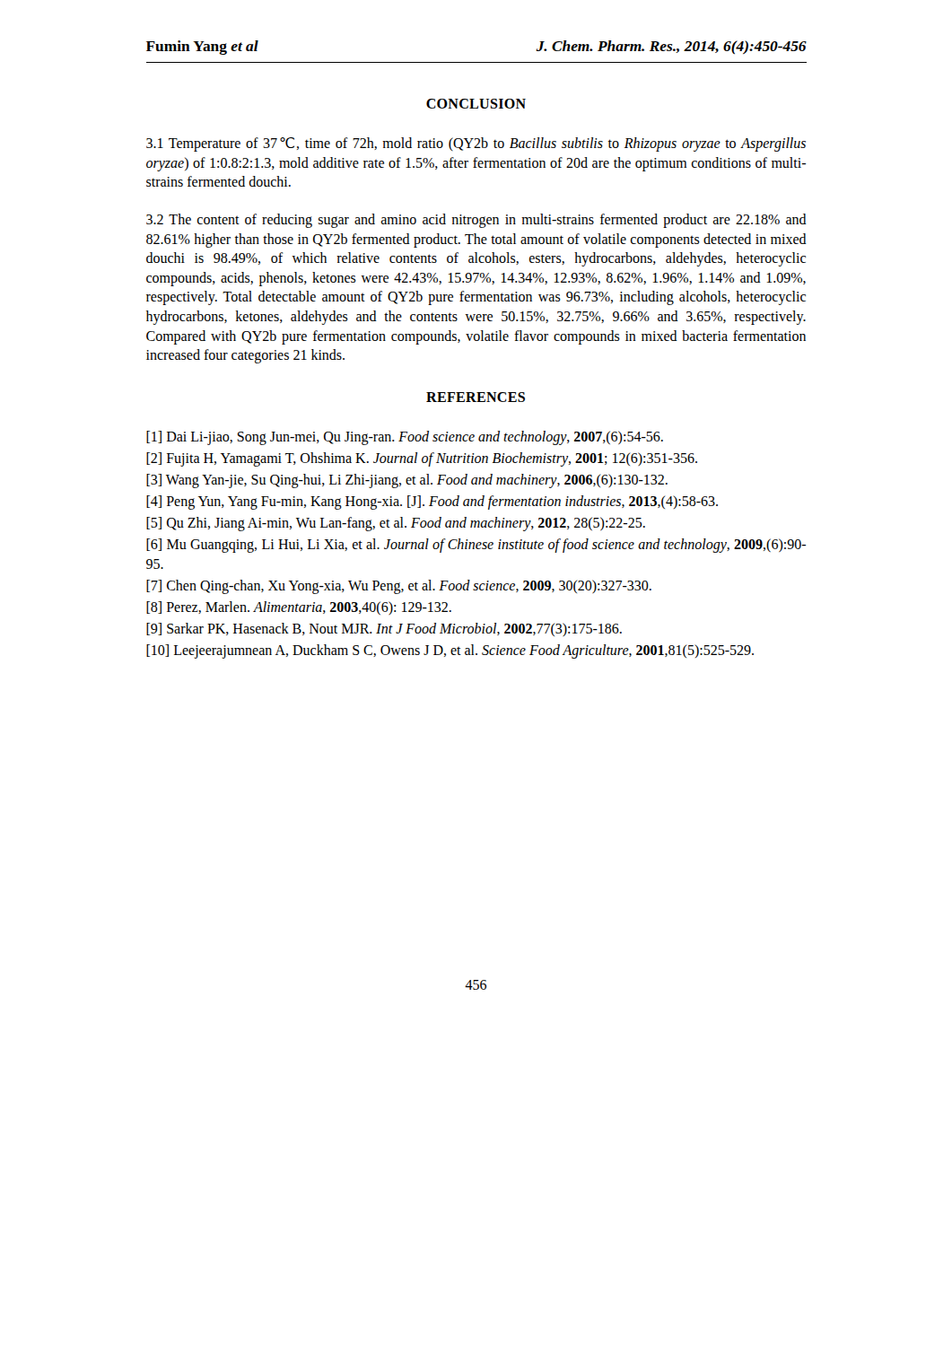Fumin Yang et al J. Chem. Pharm. Res., 2014, 6(4):450-456
CONCLUSION
3.1 Temperature of 37℃, time of 72h, mold ratio (QY2b to Bacillus subtilis to Rhizopus oryzae to Aspergillus oryzae) of 1:0.8:2:1.3, mold additive rate of 1.5%, after fermentation of 20d are the optimum conditions of multi-strains fermented douchi.
3.2 The content of reducing sugar and amino acid nitrogen in multi-strains fermented product are 22.18% and 82.61% higher than those in QY2b fermented product. The total amount of volatile components detected in mixed douchi is 98.49%, of which relative contents of alcohols, esters, hydrocarbons, aldehydes, heterocyclic compounds, acids, phenols, ketones were 42.43%, 15.97%, 14.34%, 12.93%, 8.62%, 1.96%, 1.14% and 1.09%, respectively. Total detectable amount of QY2b pure fermentation was 96.73%, including alcohols, heterocyclic hydrocarbons, ketones, aldehydes and the contents were 50.15%, 32.75%, 9.66% and 3.65%, respectively. Compared with QY2b pure fermentation compounds, volatile flavor compounds in mixed bacteria fermentation increased four categories 21 kinds.
REFERENCES
[1] Dai Li-jiao, Song Jun-mei, Qu Jing-ran. Food science and technology, 2007,(6):54-56.
[2] Fujita H, Yamagami T, Ohshima K. Journal of Nutrition Biochemistry, 2001; 12(6):351-356.
[3] Wang Yan-jie, Su Qing-hui, Li Zhi-jiang, et al. Food and machinery, 2006,(6):130-132.
[4] Peng Yun, Yang Fu-min, Kang Hong-xia. [J]. Food and fermentation industries, 2013,(4):58-63.
[5] Qu Zhi, Jiang Ai-min, Wu Lan-fang, et al. Food and machinery, 2012, 28(5):22-25.
[6] Mu Guangqing, Li Hui, Li Xia, et al. Journal of Chinese institute of food science and technology, 2009,(6):90-95.
[7] Chen Qing-chan, Xu Yong-xia, Wu Peng, et al. Food science, 2009, 30(20):327-330.
[8] Perez, Marlen. Alimentaria, 2003,40(6): 129-132.
[9] Sarkar PK, Hasenack B, Nout MJR. Int J Food Microbiol, 2002,77(3):175-186.
[10] Leejeerajumnean A, Duckham S C, Owens J D, et al. Science Food Agriculture, 2001,81(5):525-529.
456